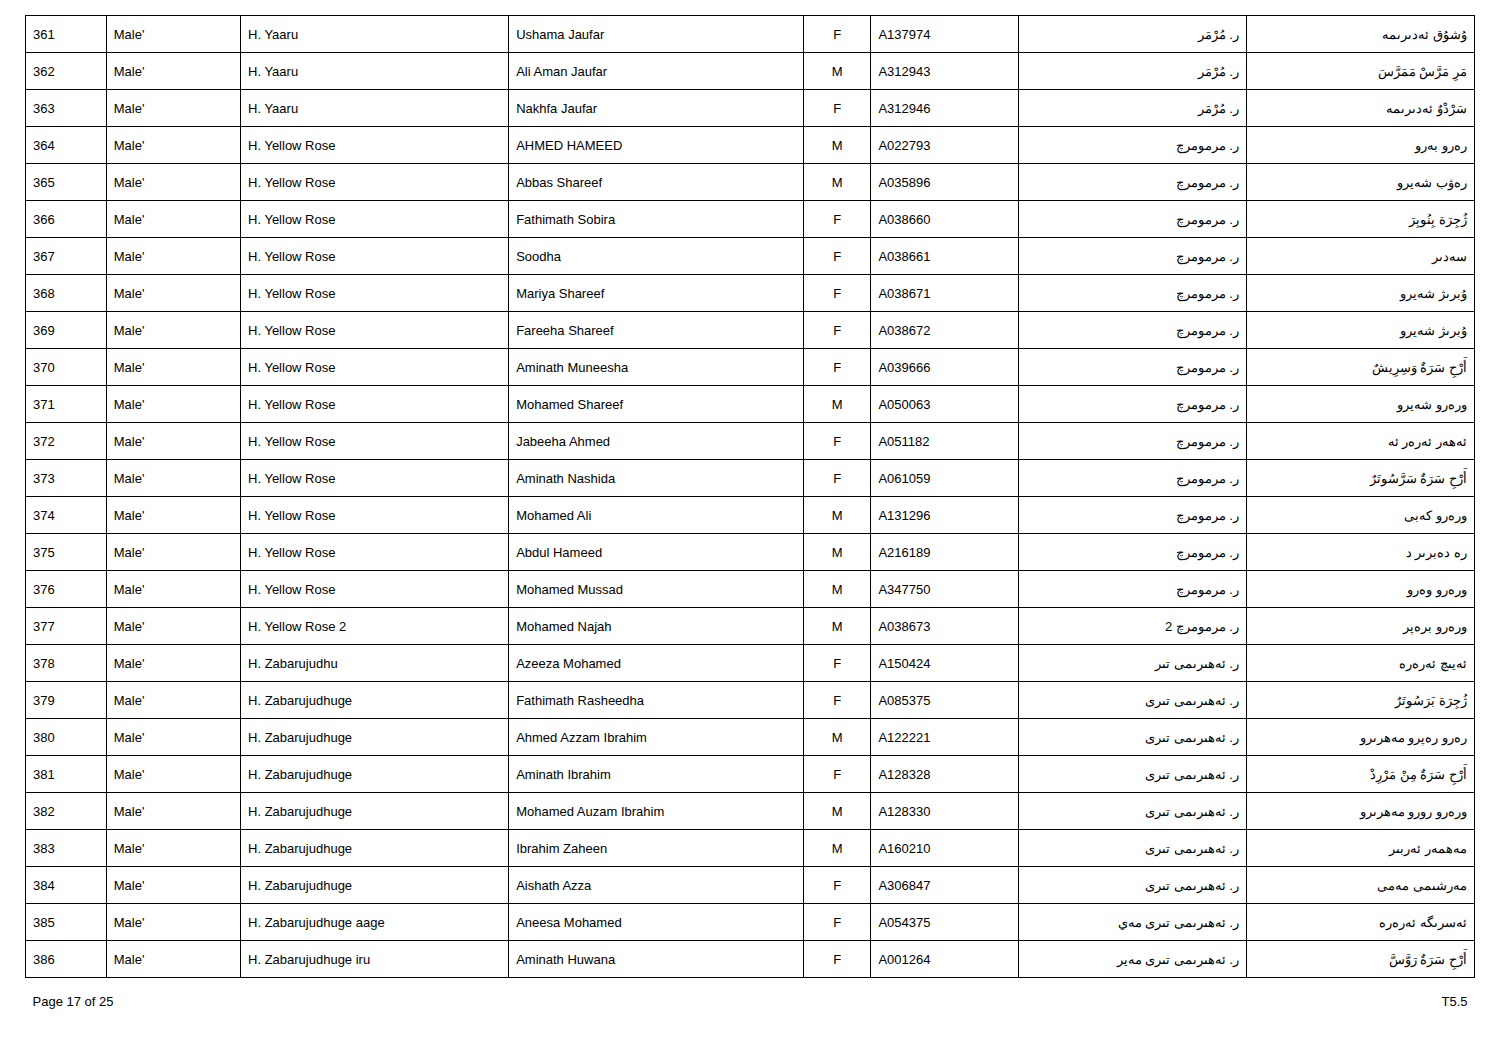| 361 | Male' | H. Yaaru | Ushama Jaufar | F | A137974 | ر. مُرْمَر | ۇشۇق ئەدىرىمە |
| 362 | Male' | H. Yaaru | Ali Aman Jaufar | M | A312943 | ر. مُرْمَر | مَرِ مَرَّسْ مَمَرَّسَ |
| 363 | Male' | H. Yaaru | Nakhfa Jaufar | F | A312946 | ر. مُرْمَر | سَرْدْوٌ ئەدىرىمە |
| 364 | Male' | H. Yellow Rose | AHMED HAMEED | M | A022793 | ر. مرمومرچ | رەرو بەرو |
| 365 | Male' | H. Yellow Rose | Abbas Shareef | M | A035896 | ر. مرمومرچ | رەۋب شەيرو |
| 366 | Male' | H. Yellow Rose | Fathimath Sobira | F | A038660 | ر. مرمومرچ | ژُجِرَة بِنُوبِرَ |
| 367 | Male' | H. Yellow Rose | Soodha | F | A038661 | ر. مرمومرچ | سەدىر |
| 368 | Male' | H. Yellow Rose | Mariya Shareef | F | A038671 | ر. مرمومرچ | ۇبرىژ شەيرو |
| 369 | Male' | H. Yellow Rose | Fareeha Shareef | F | A038672 | ر. مرمومرچ | ۇبرىژ شەيرو |
| 370 | Male' | H. Yellow Rose | Aminath Muneesha | F | A039666 | ر. مرمومرچ | أَرْحِ سَرَةٌ وَسِرِيشٌ |
| 371 | Male' | H. Yellow Rose | Mohamed Shareef | M | A050063 | ر. مرمومرچ | ورەرو شەيرو |
| 372 | Male' | H. Yellow Rose | Jabeeha Ahmed | F | A051182 | ر. مرمومرچ | ئەھەر ئەرەر ئە |
| 373 | Male' | H. Yellow Rose | Aminath Nashida | F | A061059 | ر. مرمومرچ | أَرْحِ سَرَةٌ سَرَّسُوتَرٌ |
| 374 | Male' | H. Yellow Rose | Mohamed Ali | M | A131296 | ر. مرمومرچ | ورەرو كەبى |
| 375 | Male' | H. Yellow Rose | Abdul Hameed | M | A216189 | ر. مرمومرچ | رە دەبرىر د |
| 376 | Male' | H. Yellow Rose | Mohamed Mussad | M | A347750 | ر. مرمومرچ | ورەرو وەرو |
| 377 | Male' | H. Yellow Rose 2 | Mohamed Najah | M | A038673 | ر. مرمومرچ 2 | ورەرو برەپر |
| 378 | Male' | H. Zabarujudhu | Azeeza Mohamed | F | A150424 | ر. ئەھىرىمى تىر | ئەيىچ ئەرەرە |
| 379 | Male' | H. Zabarujudhuge | Fathimath Rasheedha | F | A085375 | ر. ئەھىرىمى تىرى | ژُجِرَة بَرَسُوتَرٌ |
| 380 | Male' | H. Zabarujudhuge | Ahmed Azzam Ibrahim | M | A122221 | ر. ئەھىرىمى تىرى | رەرو رەپرو مەھرىرو |
| 381 | Male' | H. Zabarujudhuge | Aminath Ibrahim | F | A128328 | ر. ئەھىرىمى تىرى | أَرْحِ سَرَةٌ مِنْ مَرْرِدْ |
| 382 | Male' | H. Zabarujudhuge | Mohamed Auzam Ibrahim | M | A128330 | ر. ئەھىرىمى تىرى | ورەرو رورو مەھرىرو |
| 383 | Male' | H. Zabarujudhuge | Ibrahim Zaheen | M | A160210 | ر. ئەھىرىمى تىرى | مەھمەر ئەربىر |
| 384 | Male' | H. Zabarujudhuge | Aishath Azza | F | A306847 | ر. ئەھىرىمى تىرى | مەرشىمى مەمى |
| 385 | Male' | H. Zabarujudhuge aage | Aneesa Mohamed | F | A054375 | ر. ئەھىرىمى تىرى مەي | ئەسرىگە ئەرەرە |
| 386 | Male' | H. Zabarujudhuge iru | Aminath Huwana | F | A001264 | ر. ئەھىرىمى تىرى مەير | أَرْحِ سَرَةٌ رَوَّسَّ |
| Page 17 of 25 | T5.5 |